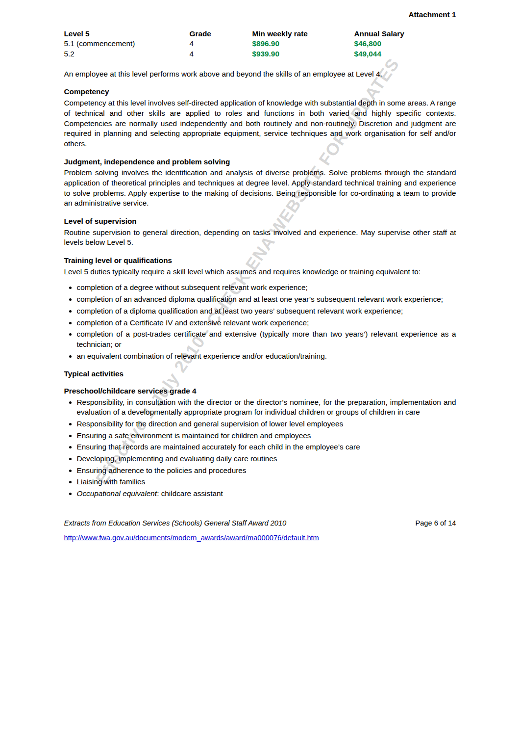Effective 1 July 2010 - CHECK ENA WEBSITE FOR UPDATES
Attachment 1
| Level 5 | Grade | Min weekly rate | Annual Salary |
| 5.1 (commencement) | 4 | $896.90 | $46,800 |
| 5.2 | 4 | $939.90 | $49,044 |
An employee at this level performs work above and beyond the skills of an employee at Level 4.
Competency
Competency at this level involves self-directed application of knowledge with substantial depth in some areas. A range of technical and other skills are applied to roles and functions in both varied and highly specific contexts. Competencies are normally used independently and both routinely and non-routinely. Discretion and judgment are required in planning and selecting appropriate equipment, service techniques and work organisation for self and/or others.
Judgment, independence and problem solving
Problem solving involves the identification and analysis of diverse problems. Solve problems through the standard application of theoretical principles and techniques at degree level. Apply standard technical training and experience to solve problems. Apply expertise to the making of decisions. Being responsible for co-ordinating a team to provide an administrative service.
Level of supervision
Routine supervision to general direction, depending on tasks involved and experience. May supervise other staff at levels below Level 5.
Training level or qualifications
Level 5 duties typically require a skill level which assumes and requires knowledge or training equivalent to:
completion of a degree without subsequent relevant work experience;
completion of an advanced diploma qualification and at least one year’s subsequent relevant work experience;
completion of a diploma qualification and at least two years’ subsequent relevant work experience;
completion of a Certificate IV and extensive relevant work experience;
completion of a post-trades certificate and extensive (typically more than two years’) relevant experience as a technician; or
an equivalent combination of relevant experience and/or education/training.
Typical activities
Preschool/childcare services grade 4
Responsibility, in consultation with the director or the director’s nominee, for the preparation, implementation and evaluation of a developmentally appropriate program for individual children or groups of children in care
Responsibility for the direction and general supervision of lower level employees
Ensuring a safe environment is maintained for children and employees
Ensuring that records are maintained accurately for each child in the employee’s care
Developing, implementing and evaluating daily care routines
Ensuring adherence to the policies and procedures
Liaising with families
Occupational equivalent: childcare assistant
Extracts from Education Services (Schools) General Staff Award 2010
Page 6 of 14
http://www.fwa.gov.au/documents/modern_awards/award/ma000076/default.htm